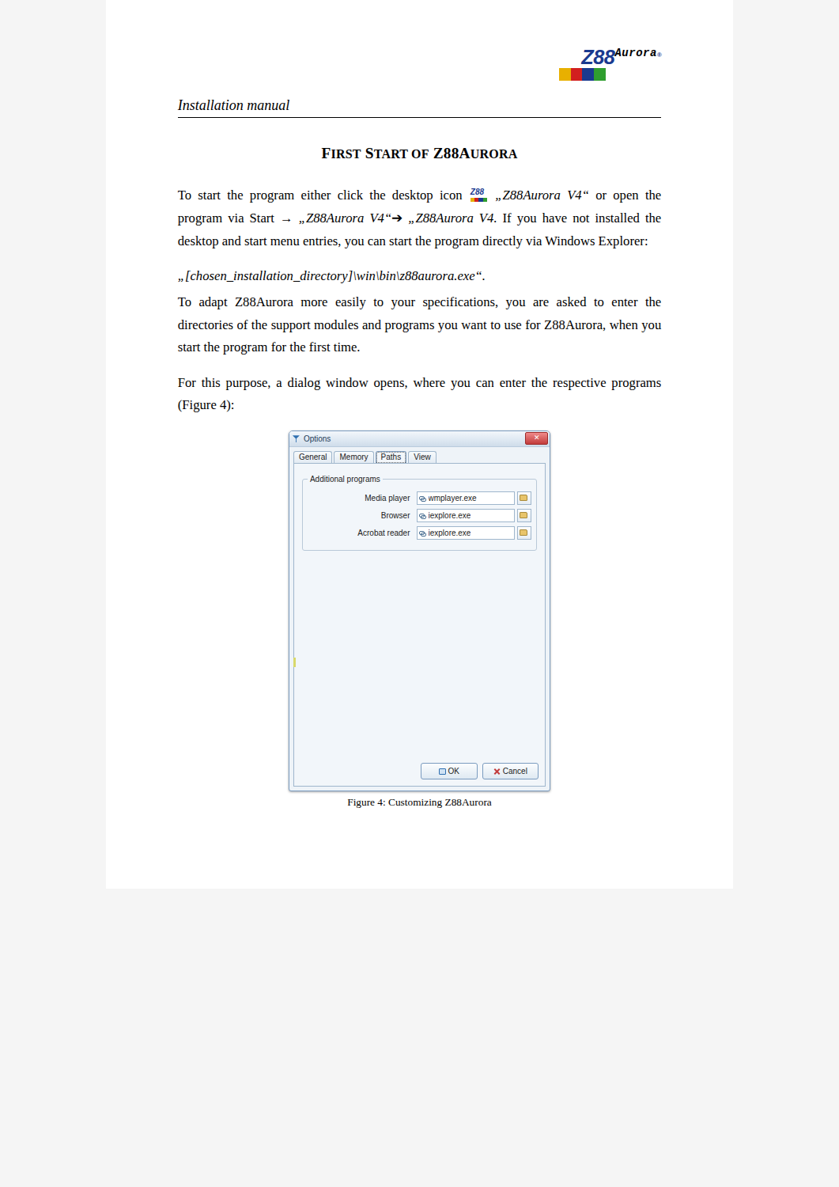Installation manual
Z88Aurora®
FIRST START OF Z88AURORA
To start the program either click the desktop icon Z88 „Z88Aurora V4“ or open the program via Start → „Z88Aurora V4“➔ „Z88Aurora V4. If you have not installed the desktop and start menu entries, you can start the program directly via Windows Explorer:
„[chosen_installation_directory]\win\bin\z88aurora.exe“.
To adapt Z88Aurora more easily to your specifications, you are asked to enter the directories of the support modules and programs you want to use for Z88Aurora, when you start the program for the first time.
For this purpose, a dialog window opens, where you can enter the respective programs (Figure 4):
Options
✕
General
Memory
Paths
View
Additional programs
Media player
wmplayer.exe
Browser
iexplore.exe
Acrobat reader
iexplore.exe
OK
Cancel
Figure 4: Customizing Z88Aurora